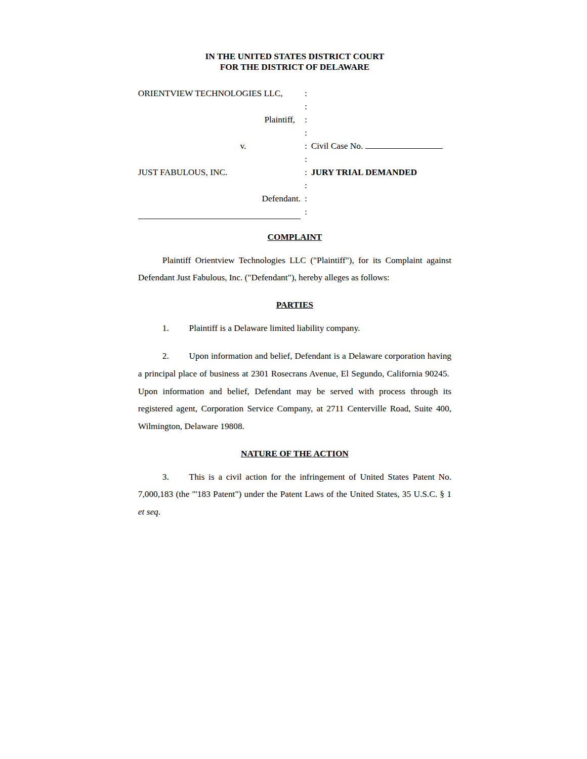IN THE UNITED STATES DISTRICT COURT
FOR THE DISTRICT OF DELAWARE
| ORIENTVIEW TECHNOLOGIES LLC, | : | |
| | : | |
| Plaintiff, | : | |
| | : | |
| v. | : | Civil Case No. |
| | : | |
| JUST FABULOUS, INC. | : | JURY TRIAL DEMANDED |
| | : | |
| Defendant. | : | |
| | : | |
COMPLAINT
Plaintiff Orientview Technologies LLC ("Plaintiff"), for its Complaint against Defendant Just Fabulous, Inc. ("Defendant"), hereby alleges as follows:
PARTIES
1. Plaintiff is a Delaware limited liability company.
2. Upon information and belief, Defendant is a Delaware corporation having a principal place of business at 2301 Rosecrans Avenue, El Segundo, California 90245. Upon information and belief, Defendant may be served with process through its registered agent, Corporation Service Company, at 2711 Centerville Road, Suite 400, Wilmington, Delaware 19808.
NATURE OF THE ACTION
3. This is a civil action for the infringement of United States Patent No. 7,000,183 (the "'183 Patent") under the Patent Laws of the United States, 35 U.S.C. § 1 et seq.